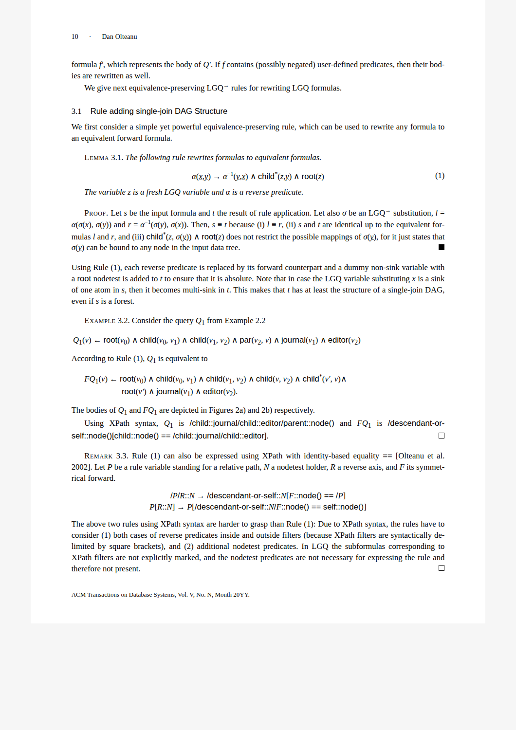10·Dan Olteanu
formula f′, which represents the body of Q′. If f contains (possibly negated) user-defined predicates, then their bodies are rewritten as well.
We give next equivalence-preserving LGQ→ rules for rewriting LGQ formulas.
3.1 Rule adding single-join DAG Structure
We first consider a simple yet powerful equivalence-preserving rule, which can be used to rewrite any formula to an equivalent forward formula.
Lemma 3.1. The following rule rewrites formulas to equivalent formulas.
α(x,y) → α−1(y,x) ∧ child*(z,y) ∧ root(z) (1)
The variable z is a fresh LGQ variable and α is a reverse predicate.
Proof. Let s be the input formula and t the result of rule application. Let also σ be an LGQ→ substitution, l = α(σ(x), σ(y)) and r = α−1(σ(y), σ(x)). Then, s ≡ t because (i) l ≡ r, (ii) s and t are identical up to the equivalent formulas l and r, and (iii) child*(z, σ(y)) ∧ root(z) does not restrict the possible mappings of σ(y), for it just states that σ(y) can be bound to any node in the input data tree.
Using Rule (1), each reverse predicate is replaced by its forward counterpart and a dummy non-sink variable with a root nodetest is added to t to ensure that it is absolute. Note that in case the LGQ variable substituting x is a sink of one atom in s, then it becomes multi-sink in t. This makes that t has at least the structure of a single-join DAG, even if s is a forest.
Example 3.2. Consider the query Q1 from Example 2.2
Q1(v) ← root(v0) ∧ child(v0, v1) ∧ child(v1, v2) ∧ par(v2, v) ∧ journal(v1) ∧ editor(v2)
According to Rule (1), Q1 is equivalent to
FQ1(v) ← root(v0) ∧ child(v0, v1) ∧ child(v1, v2) ∧ child(v, v2) ∧ child*(v′, v)∧
root(v′) ∧ journal(v1) ∧ editor(v2).
The bodies of Q1 and FQ1 are depicted in Figures 2a) and 2b) respectively.
Using XPath syntax, Q1 is /child::journal/child::editor/parent::node() and FQ1 is /descendant-or-self::node()[child::node() == /child::journal/child::editor].
Remark 3.3. Rule (1) can also be expressed using XPath with identity-based equality == [Olteanu et al. 2002]. Let P be a rule variable standing for a relative path, N a nodetest holder, R a reverse axis, and F its symmetrical forward.
/P/R:: N → /descendant-or-self:: N[F::node() == /P]
P[R:: N] → P[/descendant-or-self:: N/F::node() == self::node()]
The above two rules using XPath syntax are harder to grasp than Rule (1): Due to XPath syntax, the rules have to consider (1) both cases of reverse predicates inside and outside filters (because XPath filters are syntactically delimited by square brackets), and (2) additional nodetest predicates. In LGQ the subformulas corresponding to XPath filters are not explicitly marked, and the nodetest predicates are not necessary for expressing the rule and therefore not present.
ACM Transactions on Database Systems, Vol. V, No. N, Month 20YY.